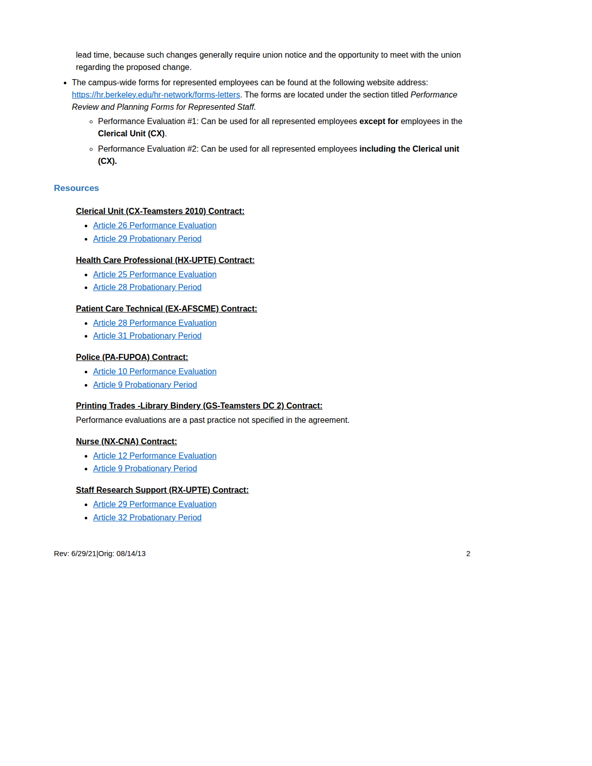lead time, because such changes generally require union notice and the opportunity to meet with the union regarding the proposed change.
The campus-wide forms for represented employees can be found at the following website address: https://hr.berkeley.edu/hr-network/forms-letters. The forms are located under the section titled Performance Review and Planning Forms for Represented Staff.
Performance Evaluation #1: Can be used for all represented employees except for employees in the Clerical Unit (CX).
Performance Evaluation #2: Can be used for all represented employees including the Clerical unit (CX).
Resources
Clerical Unit (CX-Teamsters 2010) Contract:
Article 26 Performance Evaluation
Article 29 Probationary Period
Health Care Professional (HX-UPTE) Contract:
Article 25 Performance Evaluation
Article 28 Probationary Period
Patient Care Technical (EX-AFSCME) Contract:
Article 28 Performance Evaluation
Article 31 Probationary Period
Police (PA-FUPOA) Contract:
Article 10 Performance Evaluation
Article 9 Probationary Period
Printing Trades -Library Bindery (GS-Teamsters DC 2) Contract:
Performance evaluations are a past practice not specified in the agreement.
Nurse (NX-CNA) Contract:
Article 12 Performance Evaluation
Article 9 Probationary Period
Staff Research Support (RX-UPTE) Contract:
Article 29 Performance Evaluation
Article 32 Probationary Period
Rev: 6/29/21|Orig: 08/14/13 2